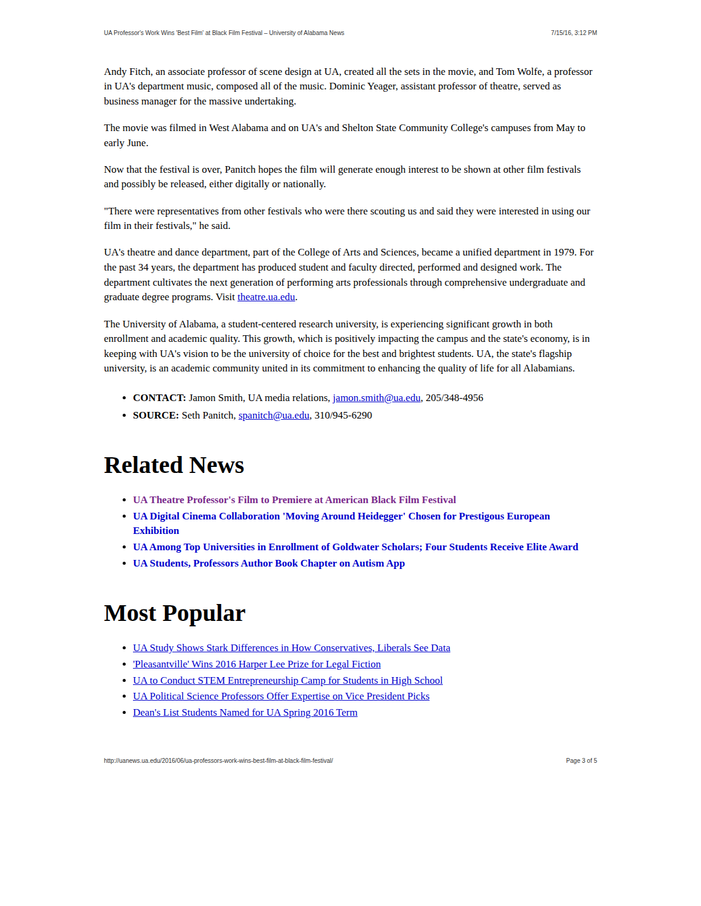UA Professor's Work Wins 'Best Film' at Black Film Festival – University of Alabama News
7/15/16, 3:12 PM
Andy Fitch, an associate professor of scene design at UA, created all the sets in the movie, and Tom Wolfe, a professor in UA's department music, composed all of the music. Dominic Yeager, assistant professor of theatre, served as business manager for the massive undertaking.
The movie was filmed in West Alabama and on UA's and Shelton State Community College's campuses from May to early June.
Now that the festival is over, Panitch hopes the film will generate enough interest to be shown at other film festivals and possibly be released, either digitally or nationally.
"There were representatives from other festivals who were there scouting us and said they were interested in using our film in their festivals," he said.
UA's theatre and dance department, part of the College of Arts and Sciences, became a unified department in 1979. For the past 34 years, the department has produced student and faculty directed, performed and designed work. The department cultivates the next generation of performing arts professionals through comprehensive undergraduate and graduate degree programs. Visit theatre.ua.edu.
The University of Alabama, a student-centered research university, is experiencing significant growth in both enrollment and academic quality. This growth, which is positively impacting the campus and the state's economy, is in keeping with UA's vision to be the university of choice for the best and brightest students. UA, the state's flagship university, is an academic community united in its commitment to enhancing the quality of life for all Alabamians.
CONTACT: Jamon Smith, UA media relations, jamon.smith@ua.edu, 205/348-4956
SOURCE: Seth Panitch, spanitch@ua.edu, 310/945-6290
Related News
UA Theatre Professor's Film to Premiere at American Black Film Festival
UA Digital Cinema Collaboration 'Moving Around Heidegger' Chosen for Prestigous European Exhibition
UA Among Top Universities in Enrollment of Goldwater Scholars; Four Students Receive Elite Award
UA Students, Professors Author Book Chapter on Autism App
Most Popular
UA Study Shows Stark Differences in How Conservatives, Liberals See Data
'Pleasantville' Wins 2016 Harper Lee Prize for Legal Fiction
UA to Conduct STEM Entrepreneurship Camp for Students in High School
UA Political Science Professors Offer Expertise on Vice President Picks
Dean's List Students Named for UA Spring 2016 Term
http://uanews.ua.edu/2016/06/ua-professors-work-wins-best-film-at-black-film-festival/
Page 3 of 5